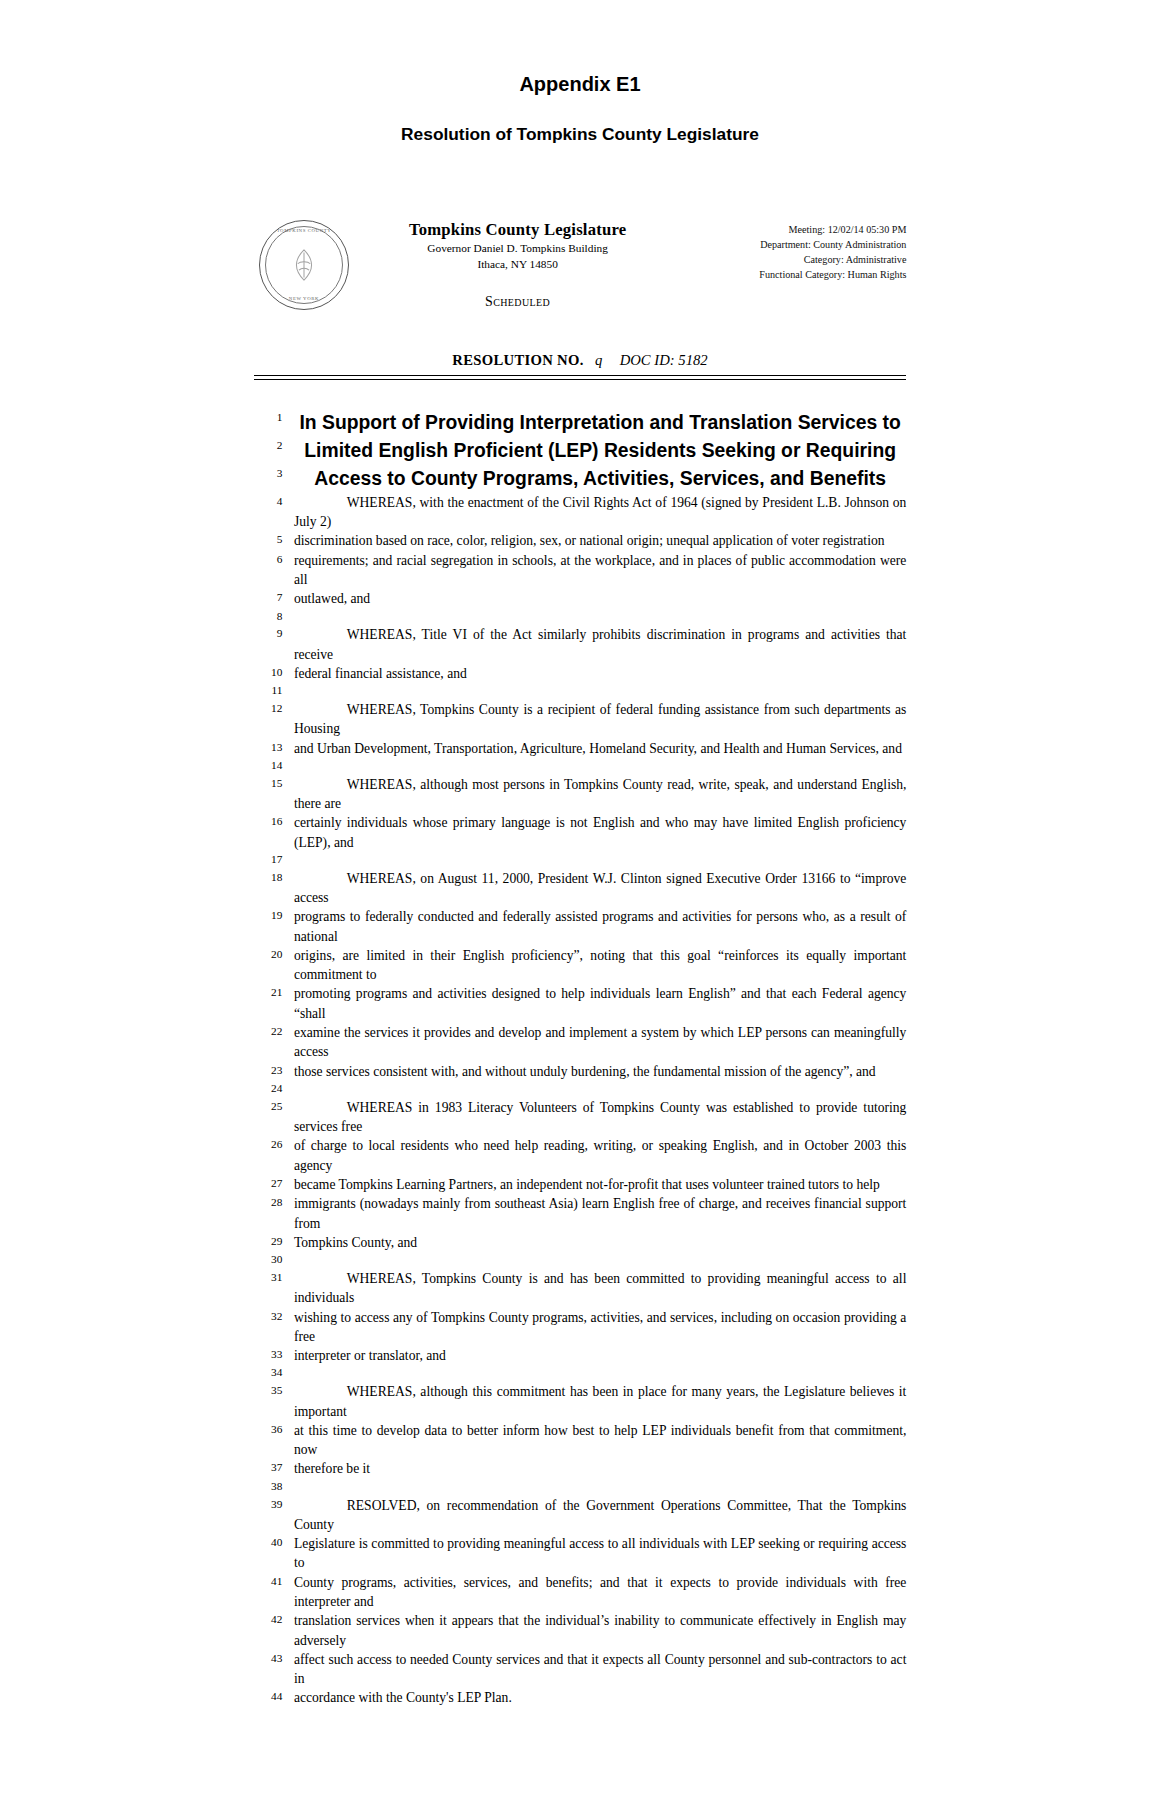Appendix E1
Resolution of Tompkins County Legislature
TOMPKINS COUNTY
NEW YORK
Tompkins County Legislature
Governor Daniel D. Tompkins Building
Ithaca, NY 14850
Scheduled
Meeting: 12/02/14 05:30 PM
Department: County Administration
Category: Administrative
Functional Category: Human Rights
RESOLUTION NO. qDOC ID: 5182
In Support of Providing Interpretation and Translation Services to
Limited English Proficient (LEP) Residents Seeking or Requiring
Access to County Programs, Activities, Services, and Benefits
WHEREAS, with the enactment of the Civil Rights Act of 1964 (signed by President L.B. Johnson on July 2)
discrimination based on race, color, religion, sex, or national origin; unequal application of voter registration
requirements; and racial segregation in schools, at the workplace, and in places of public accommodation were all
outlawed, and
WHEREAS, Title VI of the Act similarly prohibits discrimination in programs and activities that receive
federal financial assistance, and
WHEREAS, Tompkins County is a recipient of federal funding assistance from such departments as Housing
and Urban Development, Transportation, Agriculture, Homeland Security, and Health and Human Services, and
WHEREAS, although most persons in Tompkins County read, write, speak, and understand English, there are
certainly individuals whose primary language is not English and who may have limited English proficiency (LEP), and
WHEREAS, on August 11, 2000, President W.J. Clinton signed Executive Order 13166 to “improve access
programs to federally conducted and federally assisted programs and activities for persons who, as a result of national
origins, are limited in their English proficiency”, noting that this goal “reinforces its equally important commitment to
promoting programs and activities designed to help individuals learn English” and that each Federal agency “shall
examine the services it provides and develop and implement a system by which LEP persons can meaningfully access
those services consistent with, and without unduly burdening, the fundamental mission of the agency”, and
WHEREAS in 1983 Literacy Volunteers of Tompkins County was established to provide tutoring services free
of charge to local residents who need help reading, writing, or speaking English, and in October 2003 this agency
became Tompkins Learning Partners, an independent not-for-profit that uses volunteer trained tutors to help
immigrants (nowadays mainly from southeast Asia) learn English free of charge, and receives financial support from
Tompkins County, and
WHEREAS, Tompkins County is and has been committed to providing meaningful access to all individuals
wishing to access any of Tompkins County programs, activities, and services, including on occasion providing a free
interpreter or translator, and
WHEREAS, although this commitment has been in place for many years, the Legislature believes it important
at this time to develop data to better inform how best to help LEP individuals benefit from that commitment, now
therefore be it
RESOLVED, on recommendation of the Government Operations Committee, That the Tompkins County
Legislature is committed to providing meaningful access to all individuals with LEP seeking or requiring access to
County programs, activities, services, and benefits; and that it expects to provide individuals with free interpreter and
translation services when it appears that the individual’s inability to communicate effectively in English may adversely
affect such access to needed County services and that it expects all County personnel and sub-contractors to act in
accordance with the County's LEP Plan.